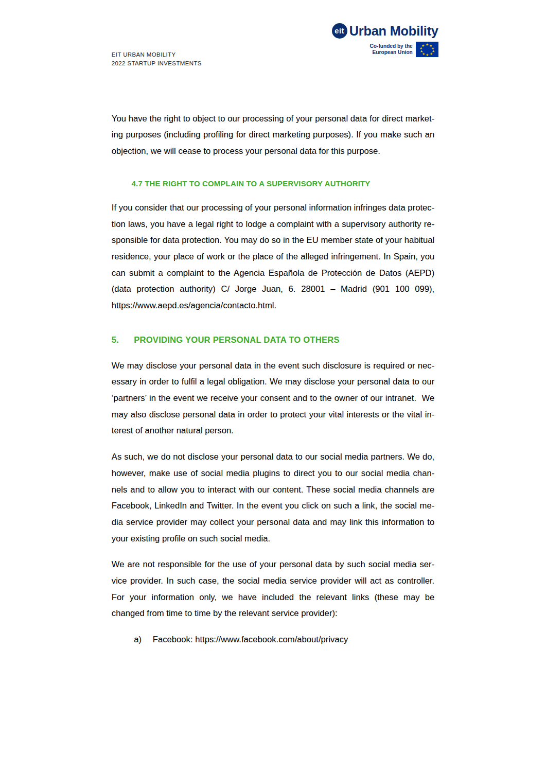eit Urban Mobility
Co-funded by the
European Union
★ ★ ★ ★ ★ ★ ★ ★ ★ ★
EIT URBAN MOBILITY
2022 STARTUP INVESTMENTS
You have the right to object to our processing of your personal data for direct marketing purposes (including profiling for direct marketing purposes). If you make such an objection, we will cease to process your personal data for this purpose.
4.7 THE RIGHT TO COMPLAIN TO A SUPERVISORY AUTHORITY
If you consider that our processing of your personal information infringes data protection laws, you have a legal right to lodge a complaint with a supervisory authority responsible for data protection. You may do so in the EU member state of your habitual residence, your place of work or the place of the alleged infringement. In Spain, you can submit a complaint to the Agencia Española de Protección de Datos (AEPD) (data protection authority) C/ Jorge Juan, 6. 28001 – Madrid (901 100 099), https://www.aepd.es/agencia/contacto.html.
5. PROVIDING YOUR PERSONAL DATA TO OTHERS
We may disclose your personal data in the event such disclosure is required or necessary in order to fulfil a legal obligation. We may disclose your personal data to our ‘partners’ in the event we receive your consent and to the owner of our intranet. We may also disclose personal data in order to protect your vital interests or the vital interest of another natural person.
As such, we do not disclose your personal data to our social media partners. We do, however, make use of social media plugins to direct you to our social media channels and to allow you to interact with our content. These social media channels are Facebook, LinkedIn and Twitter. In the event you click on such a link, the social media service provider may collect your personal data and may link this information to your existing profile on such social media.
We are not responsible for the use of your personal data by such social media service provider. In such case, the social media service provider will act as controller. For your information only, we have included the relevant links (these may be changed from time to time by the relevant service provider):
a) Facebook: https://www.facebook.com/about/privacy